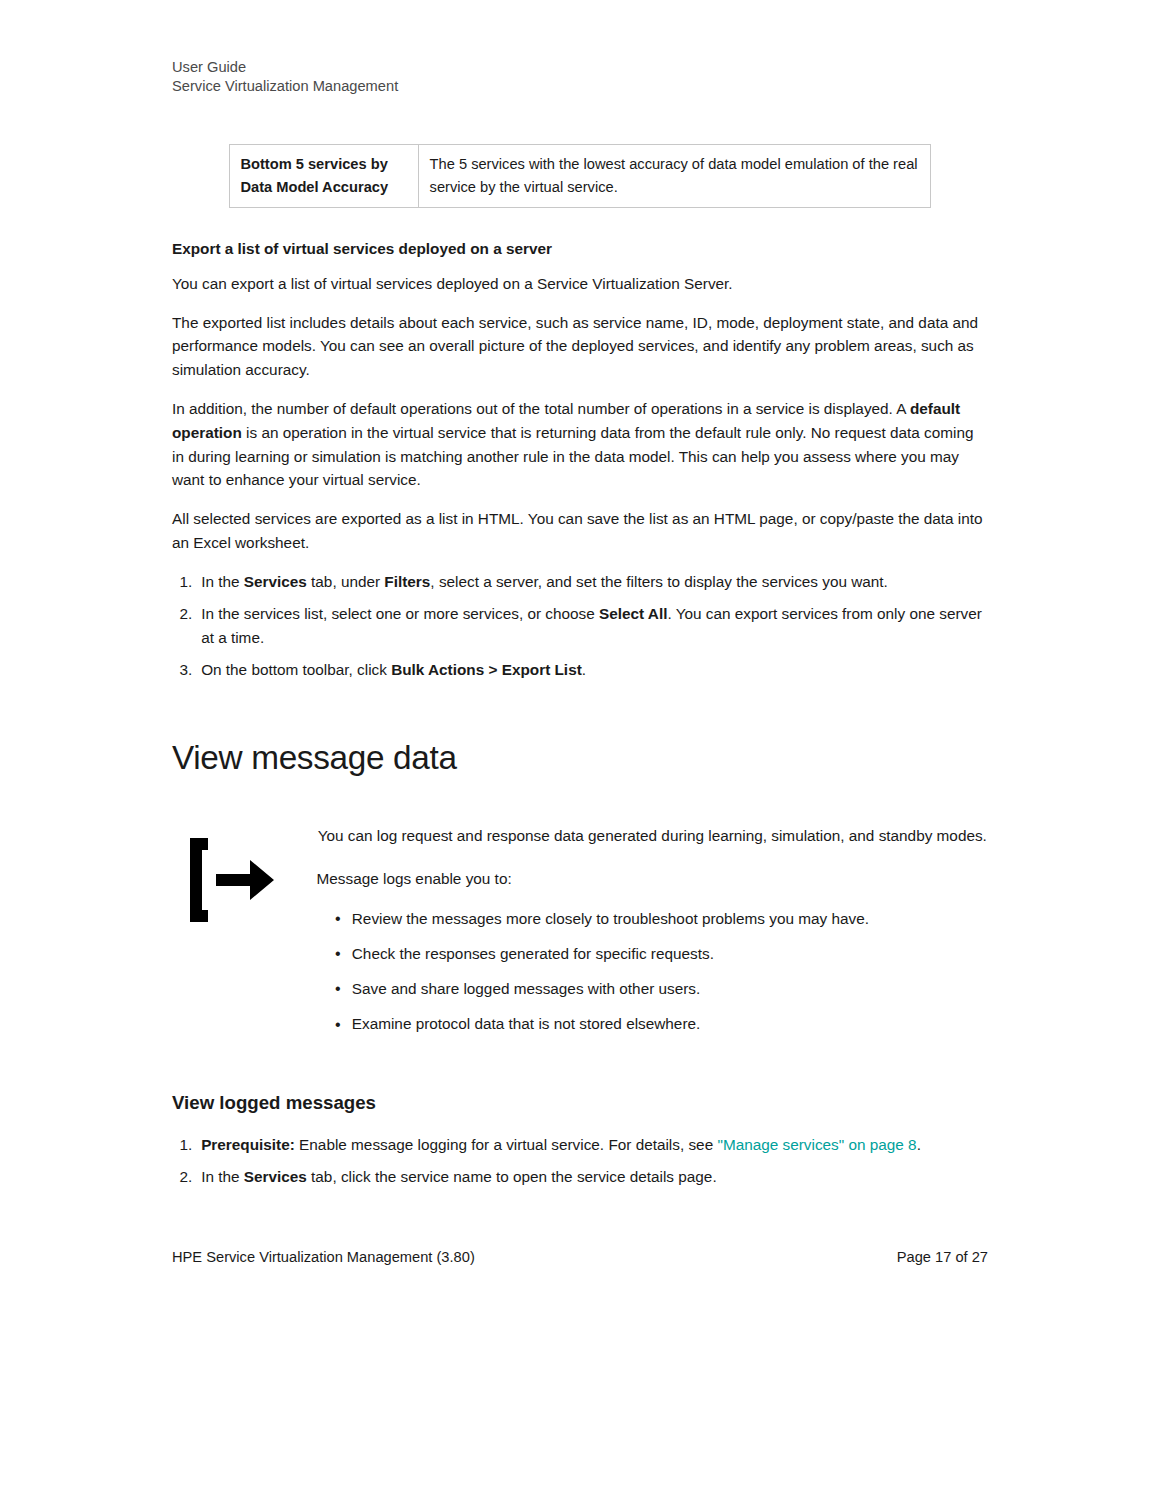User Guide Service Virtualization Management
| Bottom 5 services by Data Model Accuracy | The 5 services with the lowest accuracy of data model emulation of the real service by the virtual service. |
Export a list of virtual services deployed on a server
You can export a list of virtual services deployed on a Service Virtualization Server.
The exported list includes details about each service, such as service name, ID, mode, deployment state, and data and performance models. You can see an overall picture of the deployed services, and identify any problem areas, such as simulation accuracy.
In addition, the number of default operations out of the total number of operations in a service is displayed. A default operation is an operation in the virtual service that is returning data from the default rule only. No request data coming in during learning or simulation is matching another rule in the data model. This can help you assess where you may want to enhance your virtual service.
All selected services are exported as a list in HTML. You can save the list as an HTML page, or copy/paste the data into an Excel worksheet.
In the Services tab, under Filters, select a server, and set the filters to display the services you want.
In the services list, select one or more services, or choose Select All. You can export services from only one server at a time.
On the bottom toolbar, click Bulk Actions > Export List.
View message data
You can log request and response data generated during learning, simulation, and standby modes.
Message logs enable you to:
Review the messages more closely to troubleshoot problems you may have.
Check the responses generated for specific requests.
Save and share logged messages with other users.
Examine protocol data that is not stored elsewhere.
View logged messages
Prerequisite: Enable message logging for a virtual service. For details, see "Manage services" on page 8.
In the Services tab, click the service name to open the service details page.
HPE Service Virtualization Management (3.80) Page 17 of 27